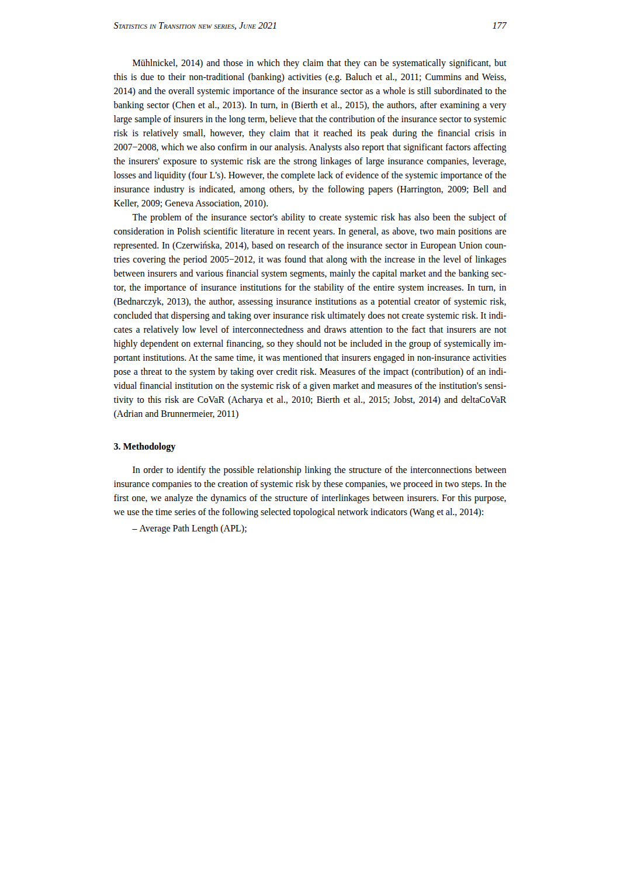Statistics in Transition new series, June 2021 177
Mühlnickel, 2014) and those in which they claim that they can be systematically significant, but this is due to their non-traditional (banking) activities (e.g. Baluch et al., 2011; Cummins and Weiss, 2014) and the overall systemic importance of the insurance sector as a whole is still subordinated to the banking sector (Chen et al., 2013). In turn, in (Bierth et al., 2015), the authors, after examining a very large sample of insurers in the long term, believe that the contribution of the insurance sector to systemic risk is relatively small, however, they claim that it reached its peak during the financial crisis in 2007−2008, which we also confirm in our analysis. Analysts also report that significant factors affecting the insurers' exposure to systemic risk are the strong linkages of large insurance companies, leverage, losses and liquidity (four L's). However, the complete lack of evidence of the systemic importance of the insurance industry is indicated, among others, by the following papers (Harrington, 2009; Bell and Keller, 2009; Geneva Association, 2010).
The problem of the insurance sector's ability to create systemic risk has also been the subject of consideration in Polish scientific literature in recent years. In general, as above, two main positions are represented. In (Czerwińska, 2014), based on research of the insurance sector in European Union countries covering the period 2005−2012, it was found that along with the increase in the level of linkages between insurers and various financial system segments, mainly the capital market and the banking sector, the importance of insurance institutions for the stability of the entire system increases. In turn, in (Bednarczyk, 2013), the author, assessing insurance institutions as a potential creator of systemic risk, concluded that dispersing and taking over insurance risk ultimately does not create systemic risk. It indicates a relatively low level of interconnectedness and draws attention to the fact that insurers are not highly dependent on external financing, so they should not be included in the group of systemically important institutions. At the same time, it was mentioned that insurers engaged in non-insurance activities pose a threat to the system by taking over credit risk. Measures of the impact (contribution) of an individual financial institution on the systemic risk of a given market and measures of the institution's sensitivity to this risk are CoVaR (Acharya et al., 2010; Bierth et al., 2015; Jobst, 2014) and deltaCoVaR (Adrian and Brunnermeier, 2011)
3. Methodology
In order to identify the possible relationship linking the structure of the interconnections between insurance companies to the creation of systemic risk by these companies, we proceed in two steps. In the first one, we analyze the dynamics of the structure of interlinkages between insurers. For this purpose, we use the time series of the following selected topological network indicators (Wang et al., 2014):
Average Path Length (APL);